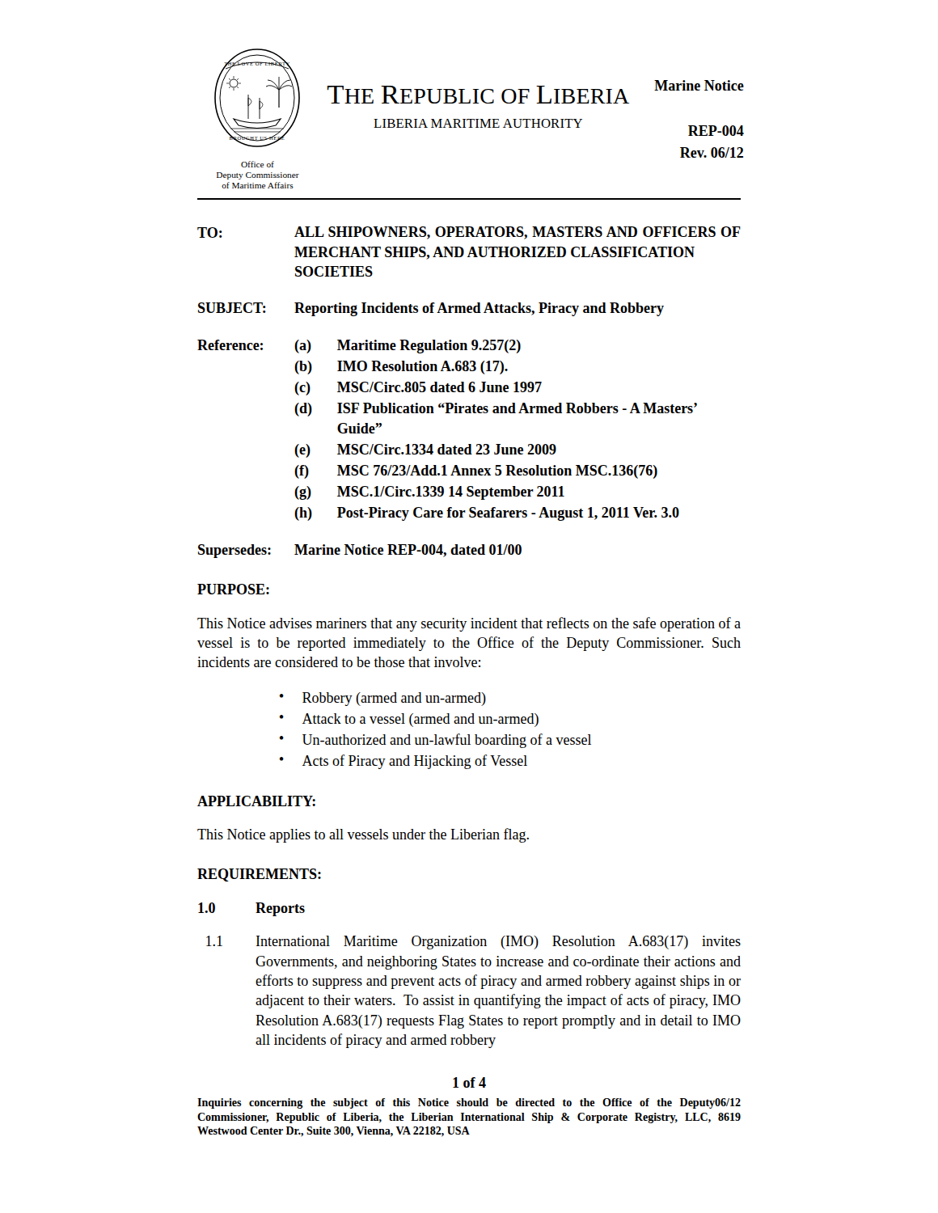THE LOVE OF LIBERTY BROUGHT US HERE
Office of
Deputy Commissioner
of Maritime Affairs
THE REPUBLIC OF LIBERIA
LIBERIA MARITIME AUTHORITY
Marine Notice
REP-004
Rev. 06/12
TO:
ALL SHIPOWNERS, OPERATORS, MASTERS AND OFFICERS OF
MERCHANT SHIPS, AND AUTHORIZED CLASSIFICATION SOCIETIES
SUBJECT:
Reporting Incidents of Armed Attacks, Piracy and Robbery
Reference:
(a)
Maritime Regulation 9.257(2)
(b)
IMO Resolution A.683 (17).
(c)
MSC/Circ.805 dated 6 June 1997
(d)
ISF Publication “Pirates and Armed Robbers - A Masters’ Guide”
(e)
MSC/Circ.1334 dated 23 June 2009
(f)
MSC 76/23/Add.1 Annex 5 Resolution MSC.136(76)
(g)
MSC.1/Circ.1339 14 September 2011
(h)
Post-Piracy Care for Seafarers - August 1, 2011 Ver. 3.0
Supersedes: Marine Notice REP-004, dated 01/00
PURPOSE:
This Notice advises mariners that any security incident that reflects on the safe operation of a vessel is to be reported immediately to the Office of the Deputy Commissioner. Such incidents are considered to be those that involve:
Robbery (armed and un-armed)
Attack to a vessel (armed and un-armed)
Un-authorized and un-lawful boarding of a vessel
Acts of Piracy and Hijacking of Vessel
APPLICABILITY:
This Notice applies to all vessels under the Liberian flag.
REQUIREMENTS:
1.0
Reports
1.1
International Maritime Organization (IMO) Resolution A.683(17) invites Governments, and neighboring States to increase and co-ordinate their actions and efforts to suppress and prevent acts of piracy and armed robbery against ships in or adjacent to their waters. To assist in quantifying the impact of acts of piracy, IMO Resolution A.683(17) requests Flag States to report promptly and in detail to IMO all incidents of piracy and armed robbery
1 of 4
06/12 Inquiries concerning the subject of this Notice should be directed to the Office of the Deputy Commissioner, Republic of Liberia, the Liberian International Ship & Corporate Registry, LLC, 8619 Westwood Center Dr., Suite 300, Vienna, VA 22182, USA